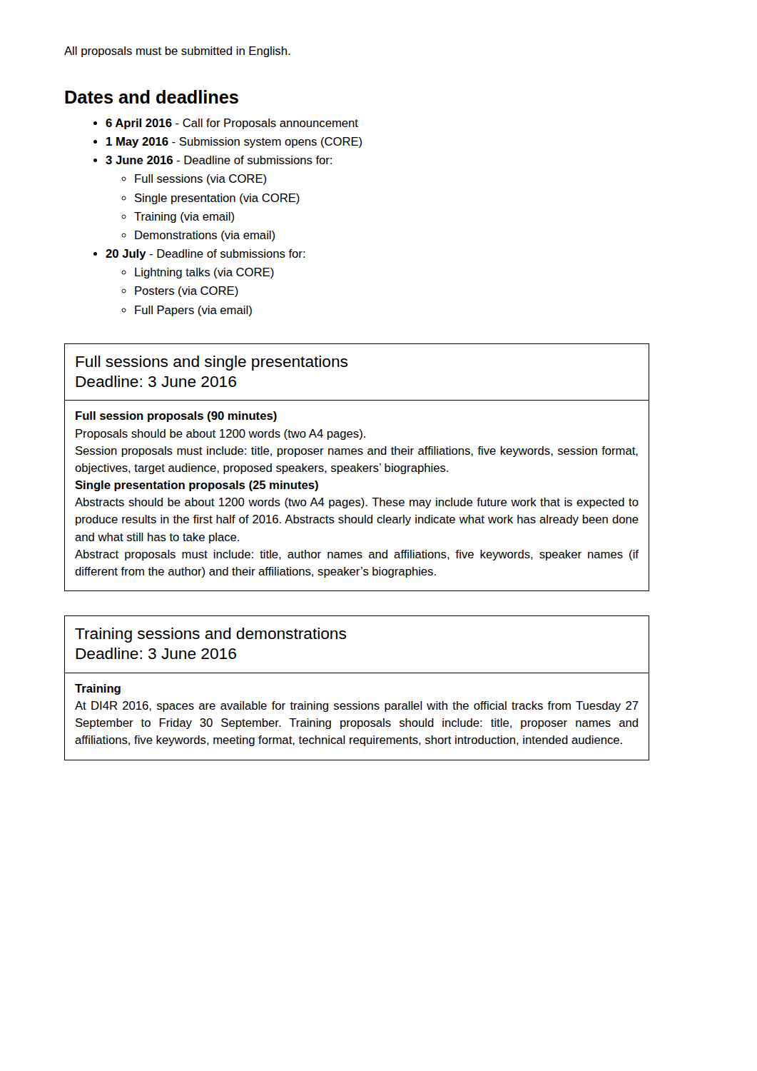All proposals must be submitted in English.
Dates and deadlines
6 April 2016 - Call for Proposals announcement
1 May 2016 - Submission system opens (CORE)
3 June 2016 - Deadline of submissions for:
Full sessions (via CORE)
Single presentation (via CORE)
Training (via email)
Demonstrations (via email)
20 July - Deadline of submissions for:
Lightning talks (via CORE)
Posters (via CORE)
Full Papers (via email)
Full sessions and single presentations
Deadline: 3 June 2016
Full session proposals (90 minutes)
Proposals should be about 1200 words (two A4 pages).
Session proposals must include: title, proposer names and their affiliations, five keywords, session format, objectives, target audience, proposed speakers, speakers’ biographies.
Single presentation proposals (25 minutes)
Abstracts should be about 1200 words (two A4 pages). These may include future work that is expected to produce results in the first half of 2016. Abstracts should clearly indicate what work has already been done and what still has to take place.
Abstract proposals must include: title, author names and affiliations, five keywords, speaker names (if different from the author) and their affiliations, speaker’s biographies.
Training sessions and demonstrations
Deadline: 3 June 2016
Training
At DI4R 2016, spaces are available for training sessions parallel with the official tracks from Tuesday 27 September to Friday 30 September. Training proposals should include: title, proposer names and affiliations, five keywords, meeting format, technical requirements, short introduction, intended audience.